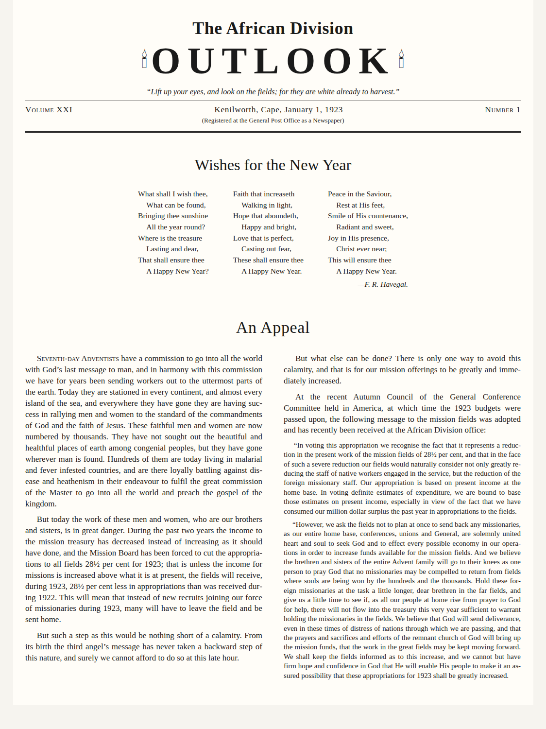The African Division
🕯
OUTLOOK
🕯
“Lift up your eyes, and look on the fields; for they are white already to harvest.”
Volume XXI Kenilworth, Cape, January 1, 1923 Number 1
(Registered at the General Post Office as a Newspaper)
Wishes for the New Year
What shall I wish thee,
What can be found,
Bringing thee sunshine
All the year round?
Where is the treasure
Lasting and dear,
That shall ensure thee
A Happy New Year?
Faith that increaseth
Walking in light,
Hope that aboundeth,
Happy and bright,
Love that is perfect,
Casting out fear,
These shall ensure thee
A Happy New Year.
Peace in the Saviour,
Rest at His feet,
Smile of His countenance,
Radiant and sweet,
Joy in His presence,
Christ ever near;
This will ensure thee
A Happy New Year.
—F. R. Havegal.
An Appeal
Seventh-day Adventists have a commission to go into all the world with God’s last message to man, and in harmony with this commission we have for years been sending workers out to the uttermost parts of the earth. Today they are stationed in every continent, and almost every island of the sea, and everywhere they have gone they are having success in rallying men and women to the standard of the commandments of God and the faith of Jesus. These faithful men and women are now numbered by thousands. They have not sought out the beautiful and healthful places of earth among congenial peoples, but they have gone wherever man is found. Hundreds of them are today living in malarial and fever infested countries, and are there loyally battling against disease and heathenism in their endeavour to fulfil the great commission of the Master to go into all the world and preach the gospel of the kingdom.
But today the work of these men and women, who are our brothers and sisters, is in great danger. During the past two years the income to the mission treasury has decreased instead of increasing as it should have done, and the Mission Board has been forced to cut the appropriations to all fields 28½ per cent for 1923; that is unless the income for missions is increased above what it is at present, the fields will receive, during 1923, 28½ per cent less in appropriations than was received during 1922. This will mean that instead of new recruits joining our force of missionaries during 1923, many will have to leave the field and be sent home.
But such a step as this would be nothing short of a calamity. From its birth the third angel’s message has never taken a backward step of this nature, and surely we cannot afford to do so at this late hour.
But what else can be done? There is only one way to avoid this calamity, and that is for our mission offerings to be greatly and immediately increased.
At the recent Autumn Council of the General Conference Committee held in America, at which time the 1923 budgets were passed upon, the following message to the mission fields was adopted and has recently been received at the African Division office:
“In voting this appropriation we recognise the fact that it represents a reduction in the present work of the mission fields of 28½ per cent, and that in the face of such a severe reduction our fields would naturally consider not only greatly reducing the staff of native workers engaged in the service, but the reduction of the foreign missionary staff. Our appropriation is based on present income at the home base. In voting definite estimates of expenditure, we are bound to base those estimates on present income, especially in view of the fact that we have consumed our million dollar surplus the past year in appropriations to the fields.
“However, we ask the fields not to plan at once to send back any missionaries, as our entire home base, conferences, unions and General, are solemnly united heart and soul to seek God and to effect every possible economy in our operations in order to increase funds available for the mission fields. And we believe the brethren and sisters of the entire Advent family will go to their knees as one person to pray God that no missionaries may be compelled to return from fields where souls are being won by the hundreds and the thousands. Hold these foreign missionaries at the task a little longer, dear brethren in the far fields, and give us a little time to see if, as all our people at home rise from prayer to God for help, there will not flow into the treasury this very year sufficient to warrant holding the missionaries in the fields. We believe that God will send deliverance, even in these times of distress of nations through which we are passing, and that the prayers and sacrifices and efforts of the remnant church of God will bring up the mission funds, that the work in the great fields may be kept moving forward. We shall keep the fields informed as to this increase, and we cannot but have firm hope and confidence in God that He will enable His people to make it an assured possibility that these appropriations for 1923 shall be greatly increased.